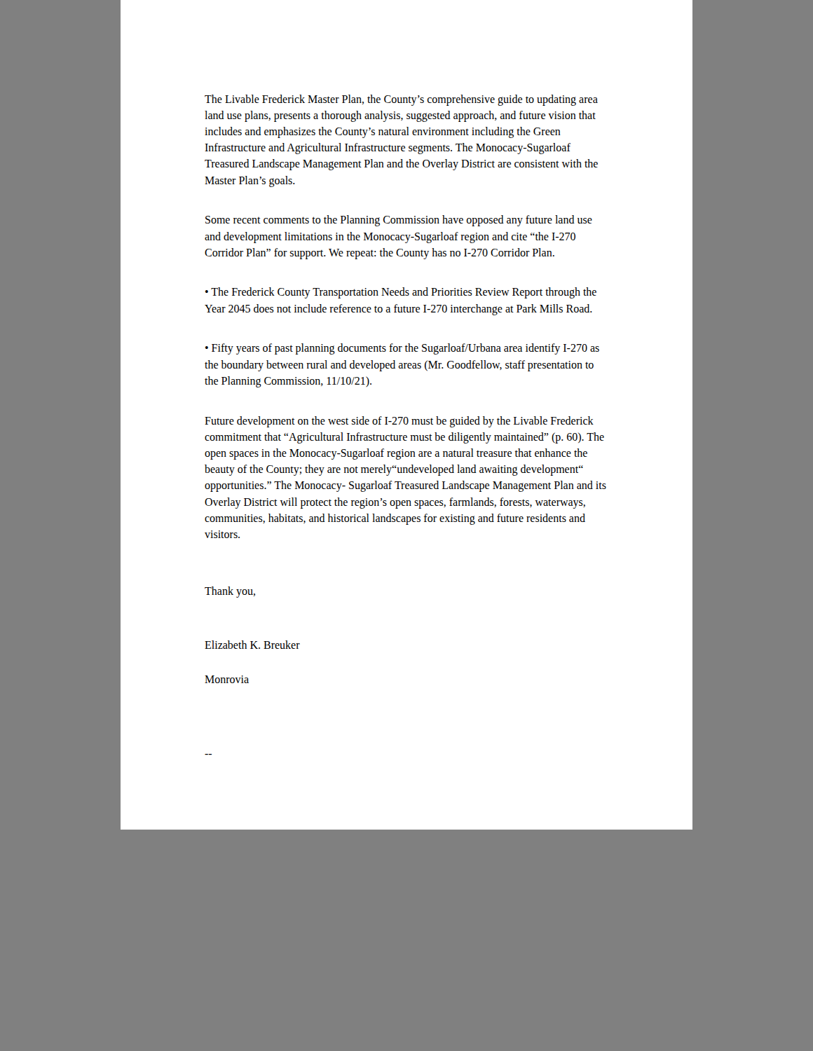The Livable Frederick Master Plan, the County’s comprehensive guide to updating area land use plans, presents a thorough analysis, suggested approach, and future vision that includes and emphasizes the County’s natural environment including the Green Infrastructure and Agricultural Infrastructure segments. The Monocacy-Sugarloaf Treasured Landscape Management Plan and the Overlay District are consistent with the Master Plan’s goals.
Some recent comments to the Planning Commission have opposed any future land use and development limitations in the Monocacy-Sugarloaf region and cite “the I-270 Corridor Plan” for support. We repeat: the County has no I-270 Corridor Plan.
• The Frederick County Transportation Needs and Priorities Review Report through the Year 2045 does not include reference to a future I-270 interchange at Park Mills Road.
• Fifty years of past planning documents for the Sugarloaf/Urbana area identify I-270 as the boundary between rural and developed areas (Mr. Goodfellow, staff presentation to the Planning Commission, 11/10/21).
Future development on the west side of I-270 must be guided by the Livable Frederick commitment that “Agricultural Infrastructure must be diligently maintained” (p. 60). The open spaces in the Monocacy-Sugarloaf region are a natural treasure that enhance the beauty of the County; they are not merely“undeveloped land awaiting development“ opportunities.” The Monocacy- Sugarloaf Treasured Landscape Management Plan and its Overlay District will protect the region’s open spaces, farmlands, forests, waterways, communities, habitats, and historical landscapes for existing and future residents and visitors.
Thank you,
Elizabeth K. Breuker
Monrovia
--